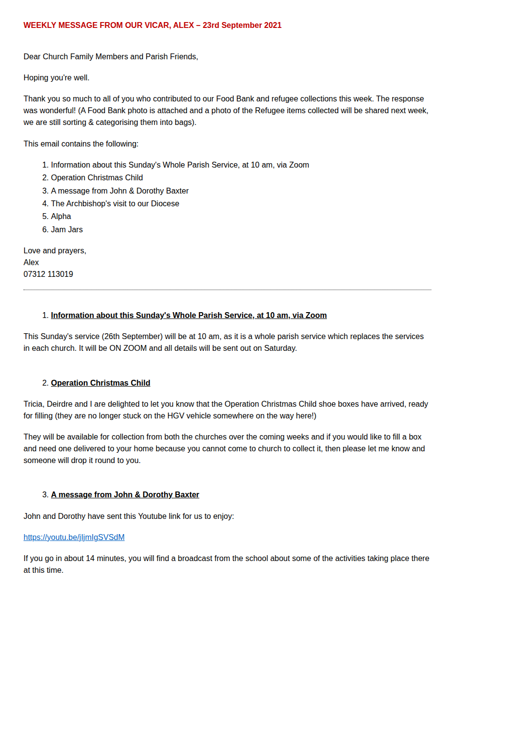WEEKLY MESSAGE FROM OUR VICAR, ALEX – 23rd September 2021
Dear Church Family Members and Parish Friends,
Hoping you're well.
Thank you so much to all of you who contributed to our Food Bank and refugee collections this week. The response was wonderful! (A Food Bank photo is attached and a photo of the Refugee items collected will be shared next week, we are still sorting & categorising them into bags).
This email contains the following:
Information about this Sunday's Whole Parish Service, at 10 am, via Zoom
Operation Christmas Child
A message from John & Dorothy Baxter
The Archbishop's visit to our Diocese
Alpha
Jam Jars
Love and prayers,
Alex
07312 113019
Information about this Sunday's Whole Parish Service, at 10 am, via Zoom
This Sunday's service (26th September) will be at 10 am, as it is a whole parish service which replaces the services in each church. It will be ON ZOOM and all details will be sent out on Saturday.
Operation Christmas Child
Tricia, Deirdre and I are delighted to let you know that the Operation Christmas Child shoe boxes have arrived, ready for filling (they are no longer stuck on the HGV vehicle somewhere on the way here!)
They will be available for collection from both the churches over the coming weeks and if you would like to fill a box and need one delivered to your home because you cannot come to church to collect it, then please let me know and someone will drop it round to you.
A message from John & Dorothy Baxter
John and Dorothy have sent this Youtube link for us to enjoy:
https://youtu.be/jIjmIgSVSdM
If you go in about 14 minutes, you will find a broadcast from the school about some of the activities taking place there at this time.